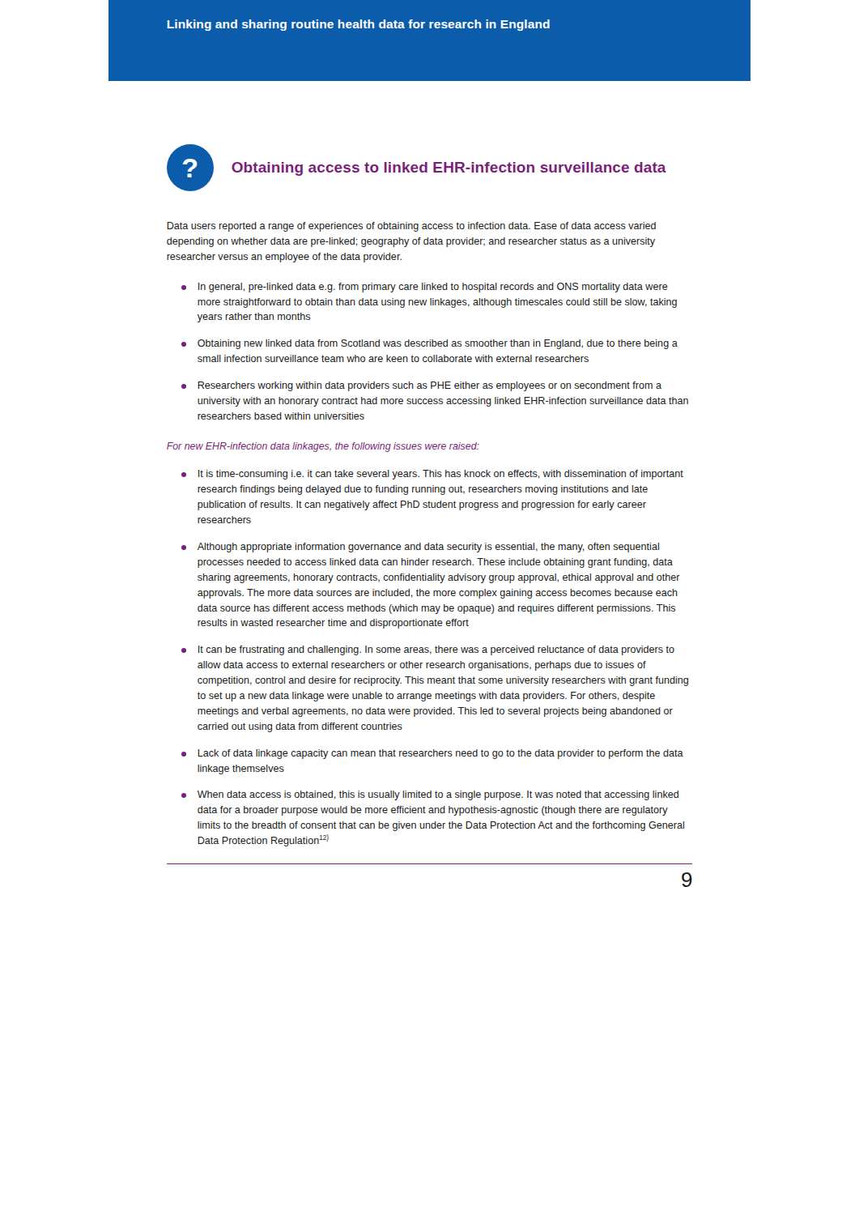Linking and sharing routine health data for research in England
?
Obtaining access to linked EHR-infection surveillance data
Data users reported a range of experiences of obtaining access to infection data. Ease of data access varied depending on whether data are pre-linked; geography of data provider; and researcher status as a university researcher versus an employee of the data provider.
In general, pre-linked data e.g. from primary care linked to hospital records and ONS mortality data were more straightforward to obtain than data using new linkages, although timescales could still be slow, taking years rather than months
Obtaining new linked data from Scotland was described as smoother than in England, due to there being a small infection surveillance team who are keen to collaborate with external researchers
Researchers working within data providers such as PHE either as employees or on secondment from a university with an honorary contract had more success accessing linked EHR-infection surveillance data than researchers based within universities
For new EHR-infection data linkages, the following issues were raised:
It is time-consuming i.e. it can take several years. This has knock on effects, with dissemination of important research findings being delayed due to funding running out, researchers moving institutions and late publication of results. It can negatively affect PhD student progress and progression for early career researchers
Although appropriate information governance and data security is essential, the many, often sequential processes needed to access linked data can hinder research. These include obtaining grant funding, data sharing agreements, honorary contracts, confidentiality advisory group approval, ethical approval and other approvals. The more data sources are included, the more complex gaining access becomes because each data source has different access methods (which may be opaque) and requires different permissions. This results in wasted researcher time and disproportionate effort
It can be frustrating and challenging. In some areas, there was a perceived reluctance of data providers to allow data access to external researchers or other research organisations, perhaps due to issues of competition, control and desire for reciprocity. This meant that some university researchers with grant funding to set up a new data linkage were unable to arrange meetings with data providers. For others, despite meetings and verbal agreements, no data were provided. This led to several projects being abandoned or carried out using data from different countries
Lack of data linkage capacity can mean that researchers need to go to the data provider to perform the data linkage themselves
When data access is obtained, this is usually limited to a single purpose. It was noted that accessing linked data for a broader purpose would be more efficient and hypothesis-agnostic (though there are regulatory limits to the breadth of consent that can be given under the Data Protection Act and the forthcoming General Data Protection Regulation12)
9